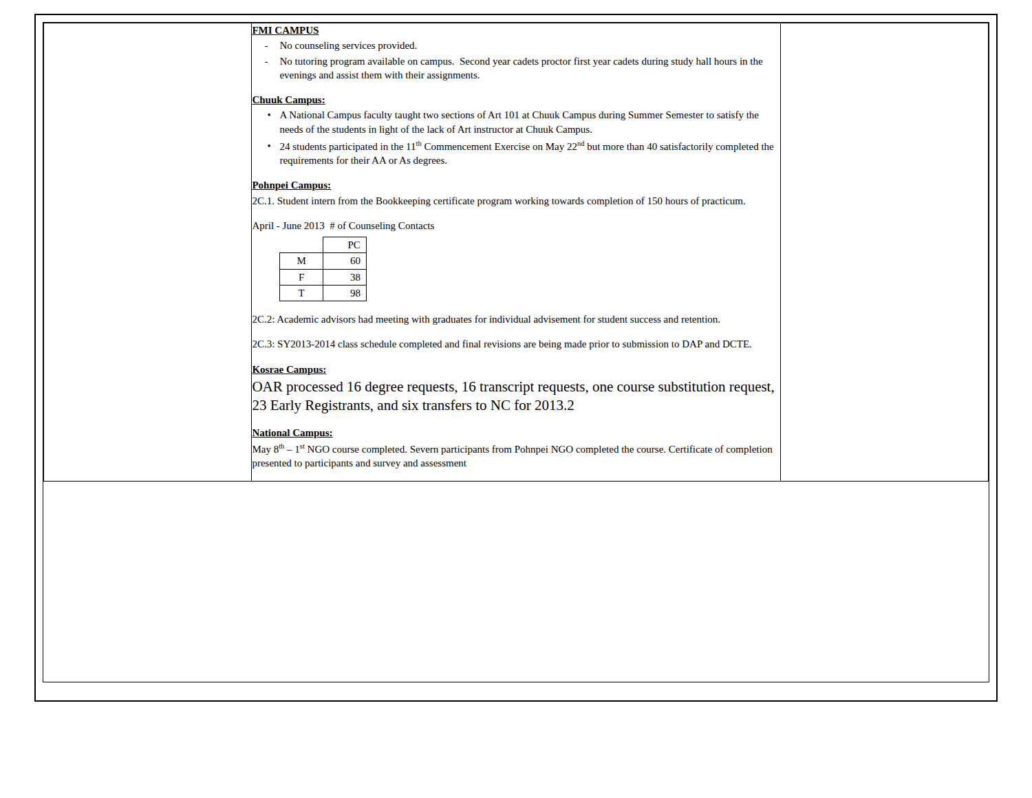| | FMI CAMPUS No counseling services provided. No tutoring program available on campus. Second year cadets proctor first year cadets during study hall hours in the evenings and assist them with their assignments. Chuuk Campus: A National Campus faculty taught two sections of Art 101 at Chuuk Campus during Summer Semester to satisfy the needs of the students in light of the lack of Art instructor at Chuuk Campus. 24 students participated in the 11 th Commencement Exercise on May 22 nd but more than 40 satisfactorily completed the requirements for their AA or As degrees. Pohnpei Campus: 2C.1. Student intern from the Bookkeeping certificate program working towards completion of 150 hours of practicum. April - June 2013 # of Counseling Contacts / / PC / / M / 60 / / F / 38 / / T / 98 / 2C.2: Academic advisors had meeting with graduates for individual advisement for student success and retention. 2C.3: SY2013-2014 class schedule completed and final revisions are being made prior to submission to DAP and DCTE. Kosrae Campus: OAR processed 16 degree requests, 16 transcript requests, one course substitution request, 23 Early Registrants, and six transfers to NC for 2013.2 National Campus: May 8 th – 1 st NGO course completed. Severn participants from Pohnpei NGO completed the course. Certificate of completion presented to participants and survey and assessment | |